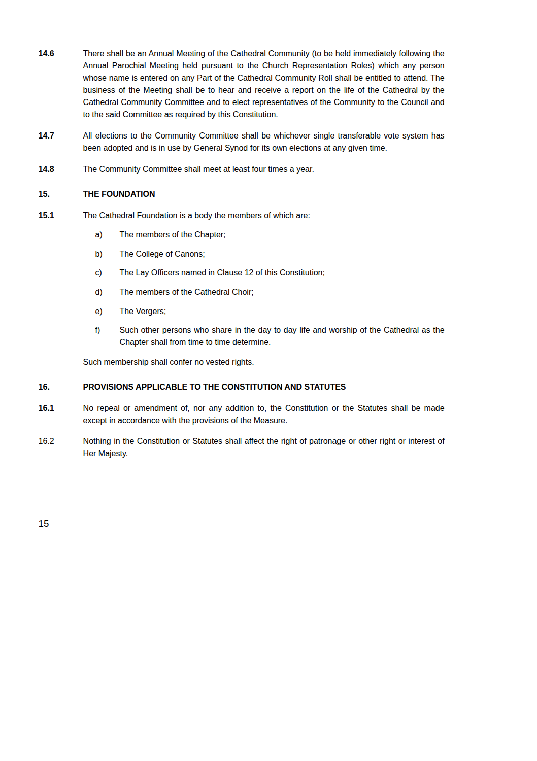14.6
There shall be an Annual Meeting of the Cathedral Community (to be held immediately following the Annual Parochial Meeting held pursuant to the Church Representation Roles) which any person whose name is entered on any Part of the Cathedral Community Roll shall be entitled to attend. The business of the Meeting shall be to hear and receive a report on the life of the Cathedral by the Cathedral Community Committee and to elect representatives of the Community to the Council and to the said Committee as required by this Constitution.
14.7
All elections to the Community Committee shall be whichever single transferable vote system has been adopted and is in use by General Synod for its own elections at any given time.
14.8
The Community Committee shall meet at least four times a year.
15. The Foundation
15.1
The Cathedral Foundation is a body the members of which are:
a) The members of the Chapter;
b) The College of Canons;
c) The Lay Officers named in Clause 12 of this Constitution;
d) The members of the Cathedral Choir;
e) The Vergers;
f) Such other persons who share in the day to day life and worship of the Cathedral as the Chapter shall from time to time determine.
Such membership shall confer no vested rights.
16. Provisions applicable to the Constitution and Statutes
16.1
No repeal or amendment of, nor any addition to, the Constitution or the Statutes shall be made except in accordance with the provisions of the Measure.
16.2
Nothing in the Constitution or Statutes shall affect the right of patronage or other right or interest of Her Majesty.
15